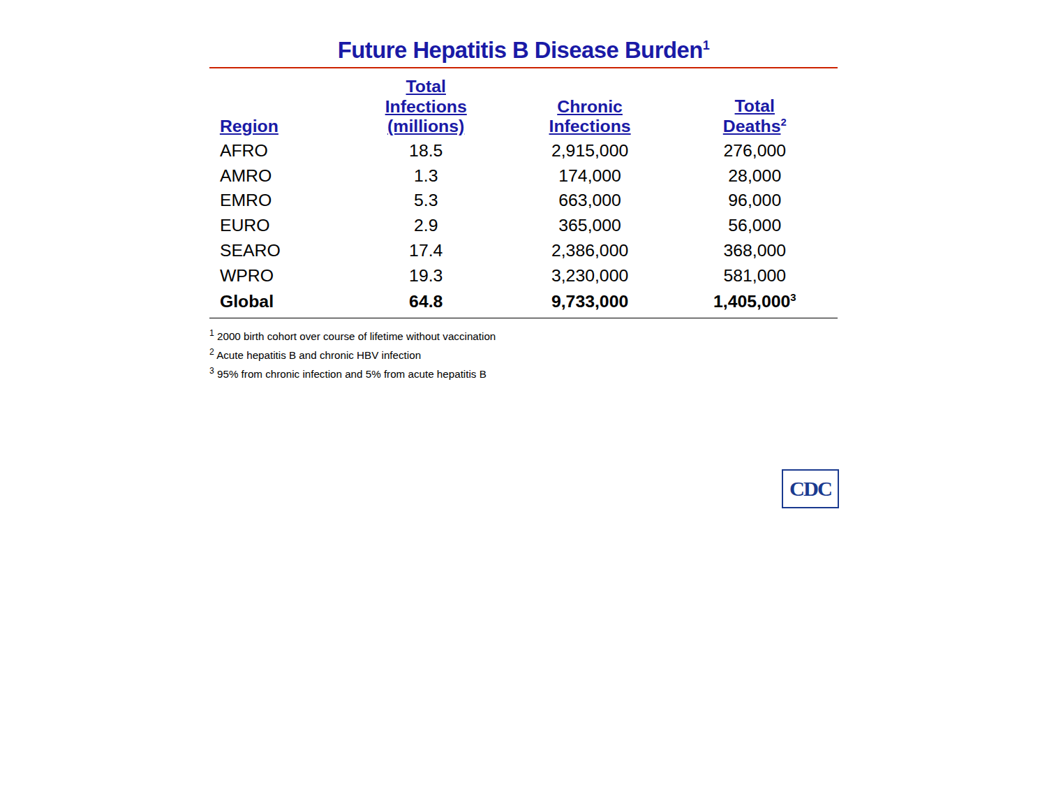Future Hepatitis B Disease Burden1
| Region | Total Infections (millions) | Chronic Infections | Total Deaths 2 |
| --- | --- | --- | --- |
| AFRO | 18.5 | 2,915,000 | 276,000 |
| AMRO | 1.3 | 174,000 | 28,000 |
| EMRO | 5.3 | 663,000 | 96,000 |
| EURO | 2.9 | 365,000 | 56,000 |
| SEARO | 17.4 | 2,386,000 | 368,000 |
| WPRO | 19.3 | 3,230,000 | 581,000 |
| Global | 64.8 | 9,733,000 | 1,405,000 3 |
1 2000 birth cohort over course of lifetime without vaccination
2 Acute hepatitis B and chronic HBV infection
3 95% from chronic infection and 5% from acute hepatitis B
CDC